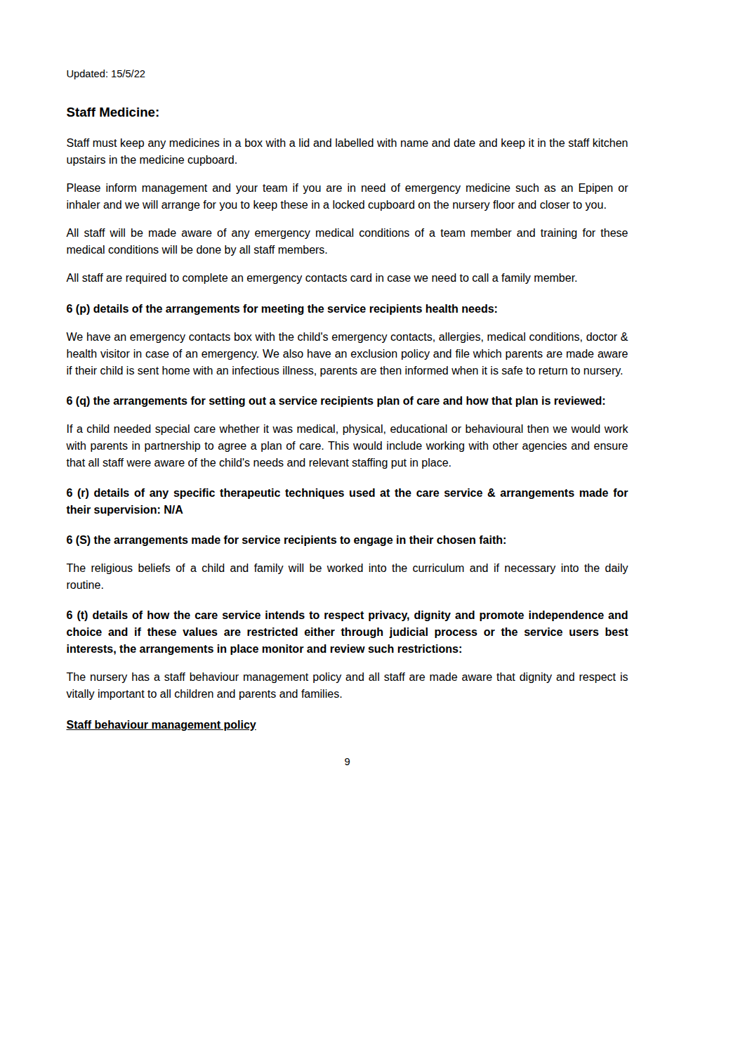Updated: 15/5/22
Staff Medicine:
Staff must keep any medicines in a box with a lid and labelled with name and date and keep it in the staff kitchen upstairs in the medicine cupboard.
Please inform management and your team if you are in need of emergency medicine such as an Epipen or inhaler and we will arrange for you to keep these in a locked cupboard on the nursery floor and closer to you.
All staff will be made aware of any emergency medical conditions of a team member and training for these medical conditions will be done by all staff members.
All staff are required to complete an emergency contacts card in case we need to call a family member.
6 (p) details of the arrangements for meeting the service recipients health needs:
We have an emergency contacts box with the child's emergency contacts, allergies, medical conditions, doctor & health visitor in case of an emergency. We also have an exclusion policy and file which parents are made aware if their child is sent home with an infectious illness, parents are then informed when it is safe to return to nursery.
6 (q) the arrangements for setting out a service recipients plan of care and how that plan is reviewed:
If a child needed special care whether it was medical, physical, educational or behavioural then we would work with parents in partnership to agree a plan of care. This would include working with other agencies and ensure that all staff were aware of the child's needs and relevant staffing put in place.
6 (r) details of any specific therapeutic techniques used at the care service & arrangements made for their supervision: N/A
6 (S) the arrangements made for service recipients to engage in their chosen faith:
The religious beliefs of a child and family will be worked into the curriculum and if necessary into the daily routine.
6 (t) details of how the care service intends to respect privacy, dignity and promote independence and choice and if these values are restricted either through judicial process or the service users best interests, the arrangements in place monitor and review such restrictions:
The nursery has a staff behaviour management policy and all staff are made aware that dignity and respect is vitally important to all children and parents and families.
Staff behaviour management policy
9